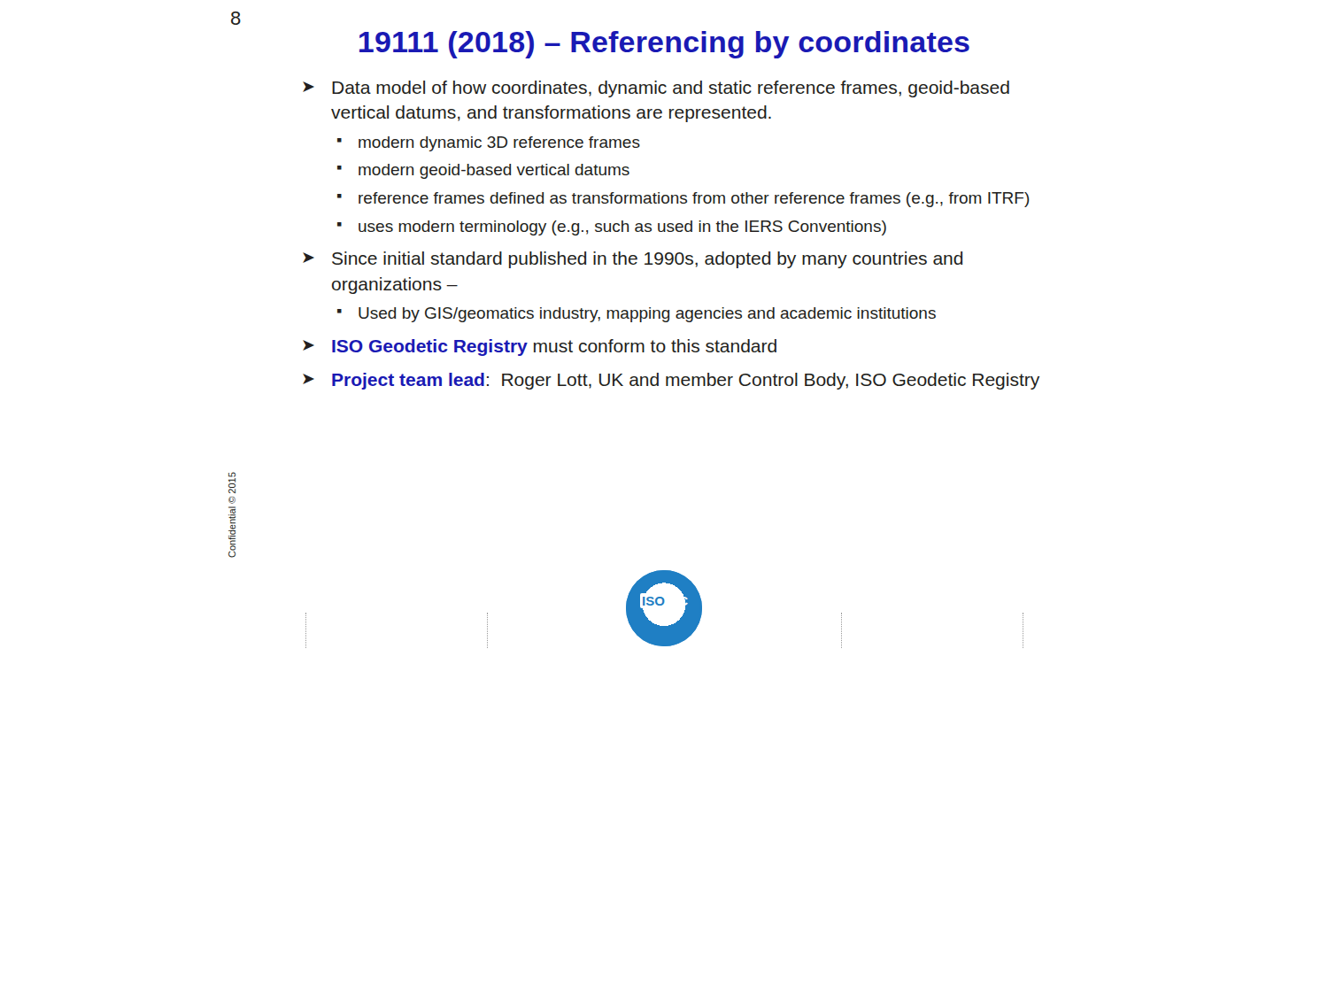8
19111 (2018) – Referencing by coordinates
Data model of how coordinates, dynamic and static reference frames, geoid-based vertical datums, and transformations are represented.
modern dynamic 3D reference frames
modern geoid-based vertical datums
reference frames defined as transformations from other reference frames (e.g., from ITRF)
uses modern terminology (e.g., such as used in the IERS Conventions)
Since initial standard published in the 1990s, adopted by many countries and organizations –
Used by GIS/geomatics industry, mapping agencies and academic institutions
ISO Geodetic Registry must conform to this standard
Project team lead: Roger Lott, UK and member Control Body, ISO Geodetic Registry
Confidential © 2015
ISO/TC
211